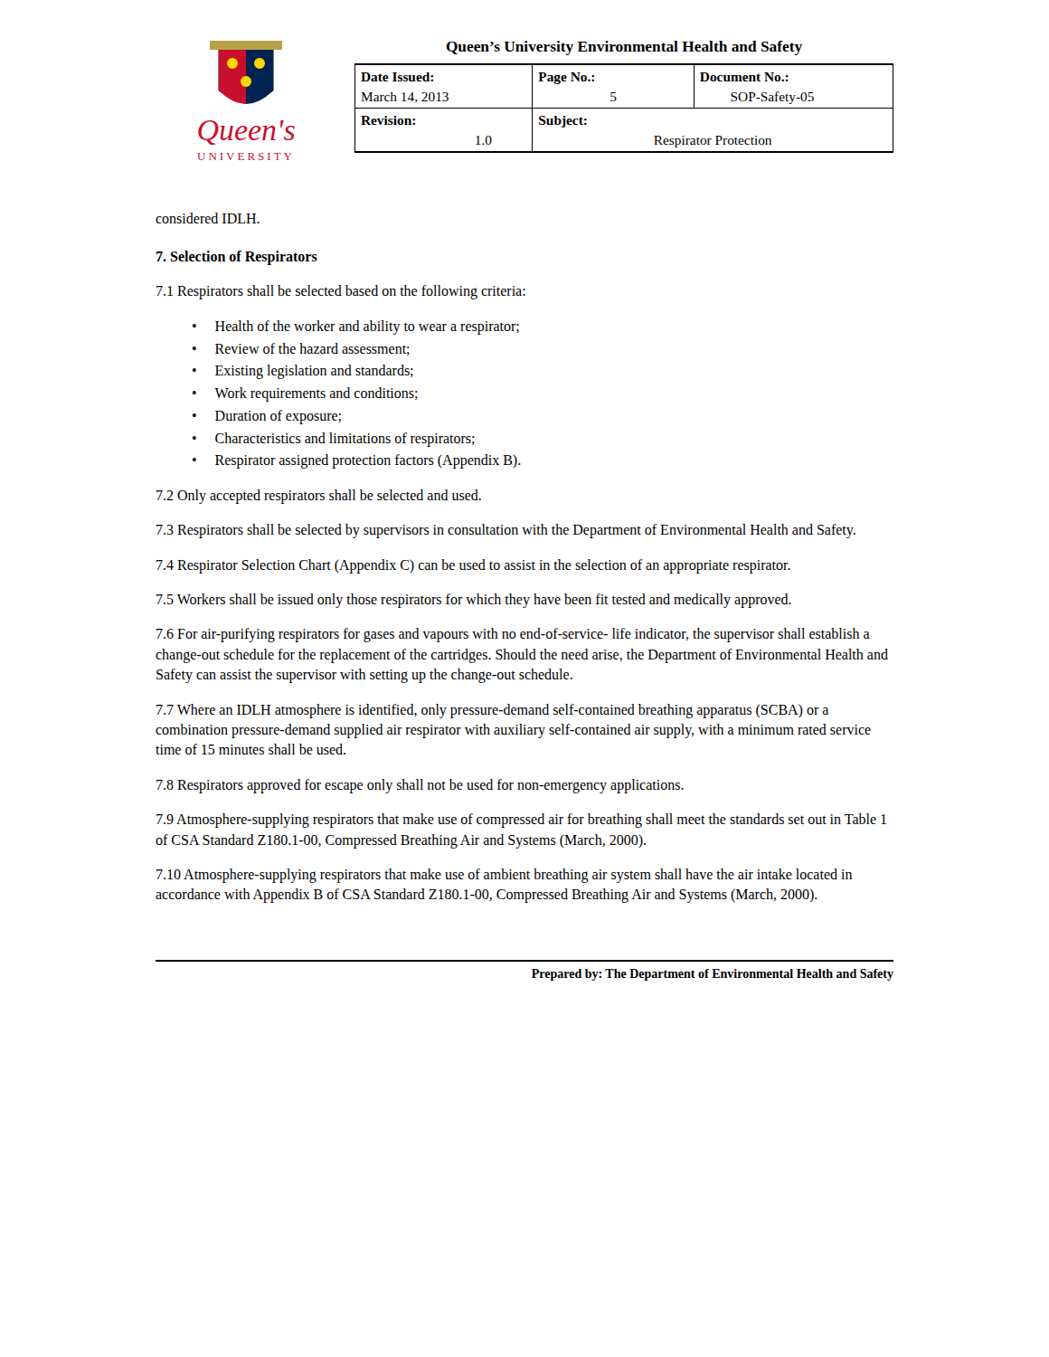Queen’s University Environmental Health and Safety
| Date Issued: March 14, 2013 | Page No.: 5 | Document No.: SOP-Safety-05 |
| Revision: 1.0 | Subject: Respirator Protection |
considered IDLH.
7. Selection of Respirators
7.1 Respirators shall be selected based on the following criteria:
Health of the worker and ability to wear a respirator;
Review of the hazard assessment;
Existing legislation and standards;
Work requirements and conditions;
Duration of exposure;
Characteristics and limitations of respirators;
Respirator assigned protection factors (Appendix B).
7.2 Only accepted respirators shall be selected and used.
7.3 Respirators shall be selected by supervisors in consultation with the Department of Environmental Health and Safety.
7.4 Respirator Selection Chart (Appendix C) can be used to assist in the selection of an appropriate respirator.
7.5 Workers shall be issued only those respirators for which they have been fit tested and medically approved.
7.6 For air-purifying respirators for gases and vapours with no end-of-service- life indicator, the supervisor shall establish a change-out schedule for the replacement of the cartridges. Should the need arise, the Department of Environmental Health and Safety can assist the supervisor with setting up the change-out schedule.
7.7 Where an IDLH atmosphere is identified, only pressure-demand self-contained breathing apparatus (SCBA) or a combination pressure-demand supplied air respirator with auxiliary self-contained air supply, with a minimum rated service time of 15 minutes shall be used.
7.8 Respirators approved for escape only shall not be used for non-emergency applications.
7.9 Atmosphere-supplying respirators that make use of compressed air for breathing shall meet the standards set out in Table 1 of CSA Standard Z180.1-00, Compressed Breathing Air and Systems (March, 2000).
7.10 Atmosphere-supplying respirators that make use of ambient breathing air system shall have the air intake located in accordance with Appendix B of CSA Standard Z180.1-00, Compressed Breathing Air and Systems (March, 2000).
Prepared by: The Department of Environmental Health and Safety